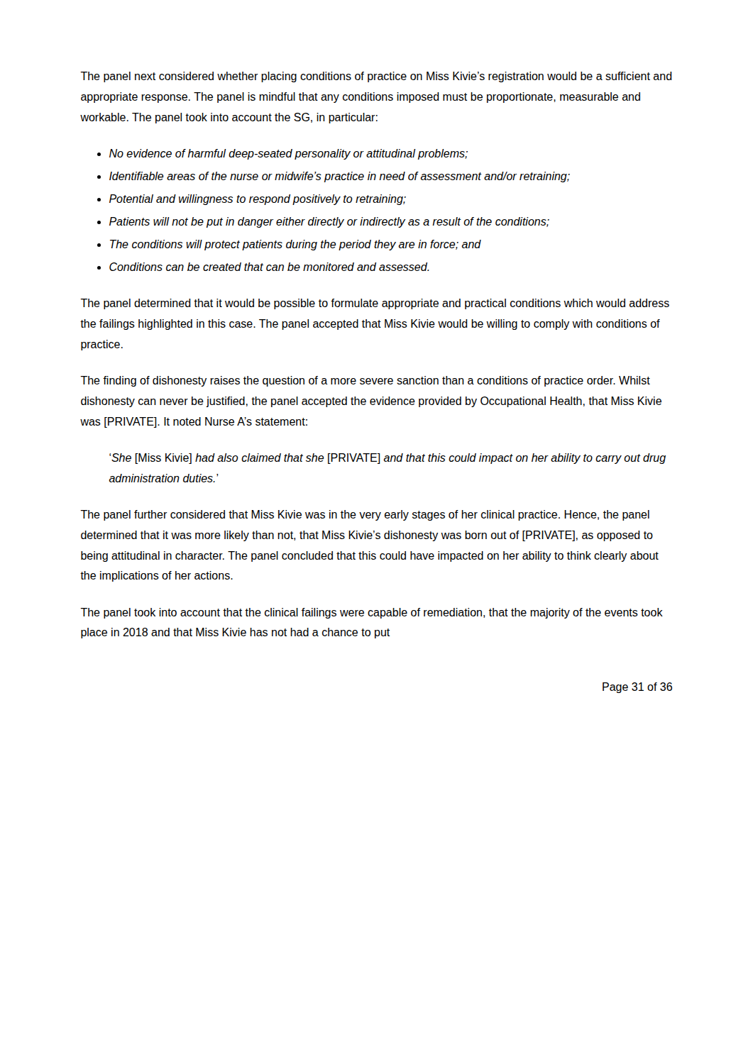The panel next considered whether placing conditions of practice on Miss Kivie’s registration would be a sufficient and appropriate response. The panel is mindful that any conditions imposed must be proportionate, measurable and workable. The panel took into account the SG, in particular:
No evidence of harmful deep-seated personality or attitudinal problems;
Identifiable areas of the nurse or midwife’s practice in need of assessment and/or retraining;
Potential and willingness to respond positively to retraining;
Patients will not be put in danger either directly or indirectly as a result of the conditions;
The conditions will protect patients during the period they are in force; and
Conditions can be created that can be monitored and assessed.
The panel determined that it would be possible to formulate appropriate and practical conditions which would address the failings highlighted in this case. The panel accepted that Miss Kivie would be willing to comply with conditions of practice.
The finding of dishonesty raises the question of a more severe sanction than a conditions of practice order. Whilst dishonesty can never be justified, the panel accepted the evidence provided by Occupational Health, that Miss Kivie was [PRIVATE]. It noted Nurse A’s statement:
‘She [Miss Kivie] had also claimed that she [PRIVATE] and that this could impact on her ability to carry out drug administration duties.’
The panel further considered that Miss Kivie was in the very early stages of her clinical practice. Hence, the panel determined that it was more likely than not, that Miss Kivie’s dishonesty was born out of [PRIVATE], as opposed to being attitudinal in character. The panel concluded that this could have impacted on her ability to think clearly about the implications of her actions.
The panel took into account that the clinical failings were capable of remediation, that the majority of the events took place in 2018 and that Miss Kivie has not had a chance to put
Page 31 of 36